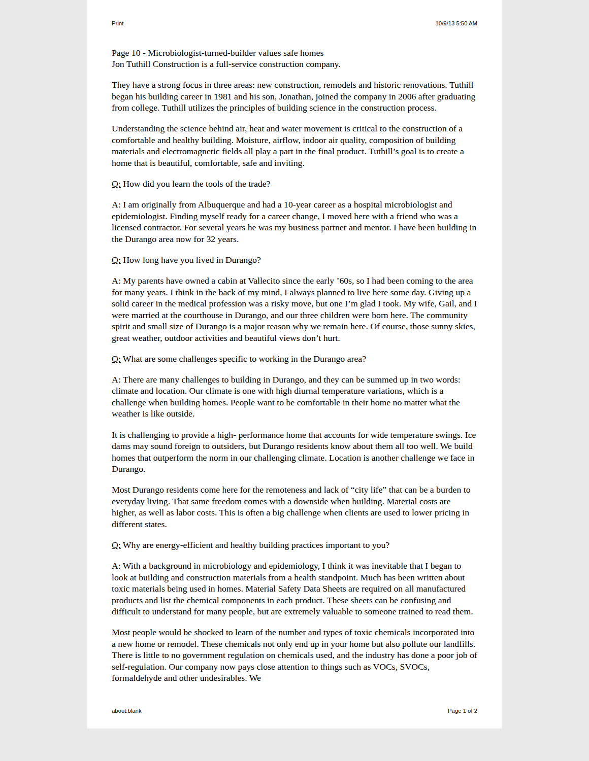Print 10/9/13 5:50 AM
Page 10 - Microbiologist-turned-builder values safe homes
Jon Tuthill Construction is a full-service construction company.
They have a strong focus in three areas: new construction, remodels and historic renovations. Tuthill began his building career in 1981 and his son, Jonathan, joined the company in 2006 after graduating from college. Tuthill utilizes the principles of building science in the construction process.
Understanding the science behind air, heat and water movement is critical to the construction of a comfortable and healthy building. Moisture, airflow, indoor air quality, composition of building materials and electromagnetic fields all play a part in the final product. Tuthill’s goal is to create a home that is beautiful, comfortable, safe and inviting.
Q: How did you learn the tools of the trade?
A: I am originally from Albuquerque and had a 10-year career as a hospital microbiologist and epidemiologist. Finding myself ready for a career change, I moved here with a friend who was a licensed contractor. For several years he was my business partner and mentor. I have been building in the Durango area now for 32 years.
Q: How long have you lived in Durango?
A: My parents have owned a cabin at Vallecito since the early ’60s, so I had been coming to the area for many years. I think in the back of my mind, I always planned to live here some day. Giving up a solid career in the medical profession was a risky move, but one I’m glad I took. My wife, Gail, and I were married at the courthouse in Durango, and our three children were born here. The community spirit and small size of Durango is a major reason why we remain here. Of course, those sunny skies, great weather, outdoor activities and beautiful views don’t hurt.
Q: What are some challenges specific to working in the Durango area?
A: There are many challenges to building in Durango, and they can be summed up in two words: climate and location. Our climate is one with high diurnal temperature variations, which is a challenge when building homes. People want to be comfortable in their home no matter what the weather is like outside.
It is challenging to provide a high- performance home that accounts for wide temperature swings. Ice dams may sound foreign to outsiders, but Durango residents know about them all too well. We build homes that outperform the norm in our challenging climate. Location is another challenge we face in Durango.
Most Durango residents come here for the remoteness and lack of “city life” that can be a burden to everyday living. That same freedom comes with a downside when building. Material costs are higher, as well as labor costs. This is often a big challenge when clients are used to lower pricing in different states.
Q: Why are energy-efficient and healthy building practices important to you?
A: With a background in microbiology and epidemiology, I think it was inevitable that I began to look at building and construction materials from a health standpoint. Much has been written about toxic materials being used in homes. Material Safety Data Sheets are required on all manufactured products and list the chemical components in each product. These sheets can be confusing and difficult to understand for many people, but are extremely valuable to someone trained to read them.
Most people would be shocked to learn of the number and types of toxic chemicals incorporated into a new home or remodel. These chemicals not only end up in your home but also pollute our landfills. There is little to no government regulation on chemicals used, and the industry has done a poor job of self-regulation. Our company now pays close attention to things such as VOCs, SVOCs, formaldehyde and other undesirables. We
about:blank Page 1 of 2